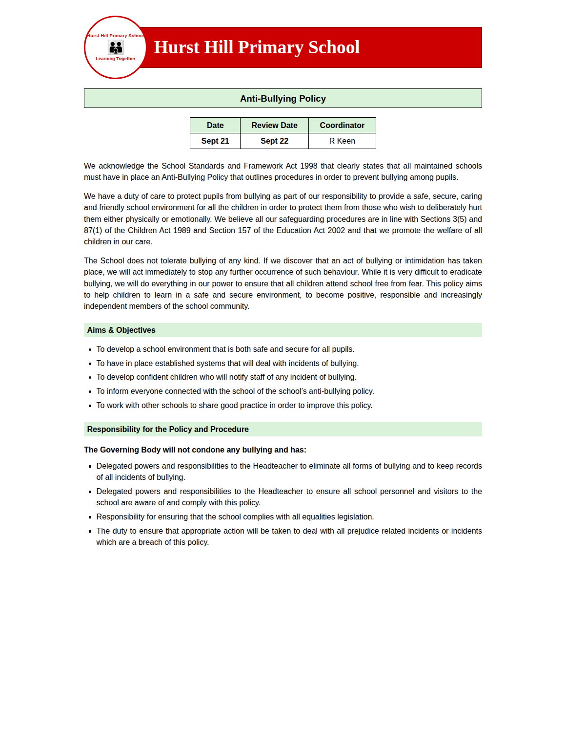Hurst Hill Primary School
👪
Learning Together
Hurst Hill Primary School
Anti-Bullying Policy
| Date | Review Date | Coordinator |
| --- | --- | --- |
| Sept 21 | Sept 22 | R Keen |
We acknowledge the School Standards and Framework Act 1998 that clearly states that all maintained schools must have in place an Anti-Bullying Policy that outlines procedures in order to prevent bullying among pupils.
We have a duty of care to protect pupils from bullying as part of our responsibility to provide a safe, secure, caring and friendly school environment for all the children in order to protect them from those who wish to deliberately hurt them either physically or emotionally. We believe all our safeguarding procedures are in line with Sections 3(5) and 87(1) of the Children Act 1989 and Section 157 of the Education Act 2002 and that we promote the welfare of all children in our care.
The School does not tolerate bullying of any kind. If we discover that an act of bullying or intimidation has taken place, we will act immediately to stop any further occurrence of such behaviour. While it is very difficult to eradicate bullying, we will do everything in our power to ensure that all children attend school free from fear. This policy aims to help children to learn in a safe and secure environment, to become positive, responsible and increasingly independent members of the school community.
Aims & Objectives
To develop a school environment that is both safe and secure for all pupils.
To have in place established systems that will deal with incidents of bullying.
To develop confident children who will notify staff of any incident of bullying.
To inform everyone connected with the school of the school’s anti-bullying policy.
To work with other schools to share good practice in order to improve this policy.
Responsibility for the Policy and Procedure
The Governing Body will not condone any bullying and has:
Delegated powers and responsibilities to the Headteacher to eliminate all forms of bullying and to keep records of all incidents of bullying.
Delegated powers and responsibilities to the Headteacher to ensure all school personnel and visitors to the school are aware of and comply with this policy.
Responsibility for ensuring that the school complies with all equalities legislation.
The duty to ensure that appropriate action will be taken to deal with all prejudice related incidents or incidents which are a breach of this policy.